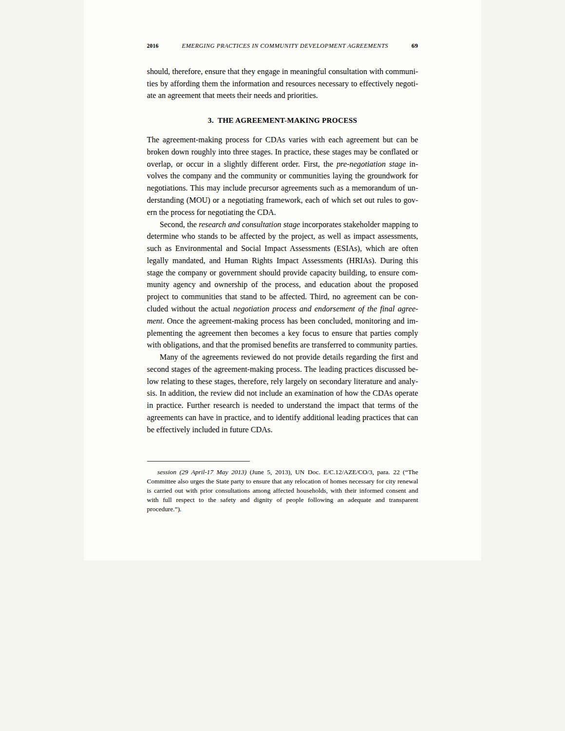2016 Emerging Practices in Community Development Agreements 69
should, therefore, ensure that they engage in meaningful consultation with communities by affording them the information and resources necessary to effectively negotiate an agreement that meets their needs and priorities.
3. The Agreement-Making Process
The agreement-making process for CDAs varies with each agreement but can be broken down roughly into three stages. In practice, these stages may be conflated or overlap, or occur in a slightly different order. First, the pre-negotiation stage involves the company and the community or communities laying the groundwork for negotiations. This may include precursor agreements such as a memorandum of understanding (MOU) or a negotiating framework, each of which set out rules to govern the process for negotiating the CDA.
Second, the research and consultation stage incorporates stakeholder mapping to determine who stands to be affected by the project, as well as impact assessments, such as Environmental and Social Impact Assessments (ESIAs), which are often legally mandated, and Human Rights Impact Assessments (HRIAs). During this stage the company or government should provide capacity building, to ensure community agency and ownership of the process, and education about the proposed project to communities that stand to be affected. Third, no agreement can be concluded without the actual negotiation process and endorsement of the final agreement. Once the agreement-making process has been concluded, monitoring and implementing the agreement then becomes a key focus to ensure that parties comply with obligations, and that the promised benefits are transferred to community parties.
Many of the agreements reviewed do not provide details regarding the first and second stages of the agreement-making process. The leading practices discussed below relating to these stages, therefore, rely largely on secondary literature and analysis. In addition, the review did not include an examination of how the CDAs operate in practice. Further research is needed to understand the impact that terms of the agreements can have in practice, and to identify additional leading practices that can be effectively included in future CDAs.
session (29 April-17 May 2013) (June 5, 2013), UN Doc. E/C.12/AZE/CO/3, para. 22 (“The Committee also urges the State party to ensure that any relocation of homes necessary for city renewal is carried out with prior consultations among affected households, with their informed consent and with full respect to the safety and dignity of people following an adequate and transparent procedure.”).